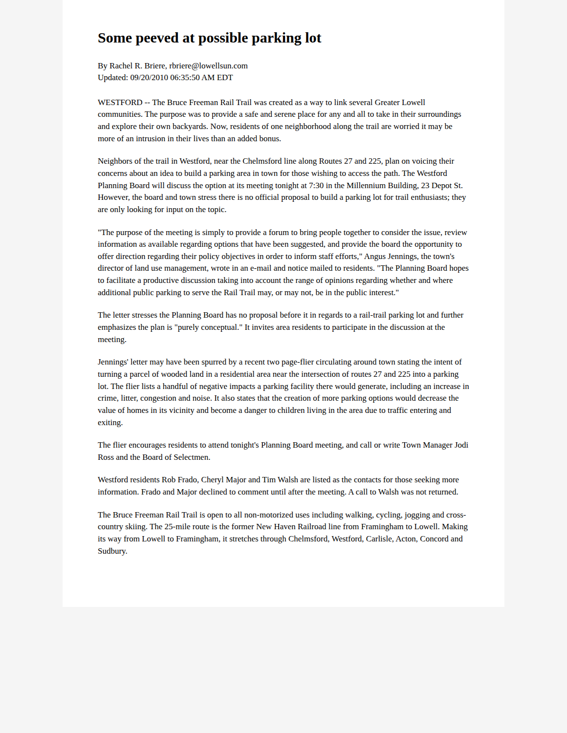Some peeved at possible parking lot
By Rachel R. Briere, rbriere@lowellsun.com Updated: 09/20/2010 06:35:50 AM EDT
WESTFORD -- The Bruce Freeman Rail Trail was created as a way to link several Greater Lowell communities. The purpose was to provide a safe and serene place for any and all to take in their surroundings and explore their own backyards. Now, residents of one neighborhood along the trail are worried it may be more of an intrusion in their lives than an added bonus.
Neighbors of the trail in Westford, near the Chelmsford line along Routes 27 and 225, plan on voicing their concerns about an idea to build a parking area in town for those wishing to access the path. The Westford Planning Board will discuss the option at its meeting tonight at 7:30 in the Millennium Building, 23 Depot St. However, the board and town stress there is no official proposal to build a parking lot for trail enthusiasts; they are only looking for input on the topic.
"The purpose of the meeting is simply to provide a forum to bring people together to consider the issue, review information as available regarding options that have been suggested, and provide the board the opportunity to offer direction regarding their policy objectives in order to inform staff efforts," Angus Jennings, the town's director of land use management, wrote in an e-mail and notice mailed to residents. "The Planning Board hopes to facilitate a productive discussion taking into account the range of opinions regarding whether and where additional public parking to serve the Rail Trail may, or may not, be in the public interest."
The letter stresses the Planning Board has no proposal before it in regards to a rail-trail parking lot and further emphasizes the plan is "purely conceptual." It invites area residents to participate in the discussion at the meeting.
Jennings' letter may have been spurred by a recent two page-flier circulating around town stating the intent of turning a parcel of wooded land in a residential area near the intersection of routes 27 and 225 into a parking lot. The flier lists a handful of negative impacts a parking facility there would generate, including an increase in crime, litter, congestion and noise. It also states that the creation of more parking options would decrease the value of homes in its vicinity and become a danger to children living in the area due to traffic entering and exiting.
The flier encourages residents to attend tonight's Planning Board meeting, and call or write Town Manager Jodi Ross and the Board of Selectmen.
Westford residents Rob Frado, Cheryl Major and Tim Walsh are listed as the contacts for those seeking more information. Frado and Major declined to comment until after the meeting. A call to Walsh was not returned.
The Bruce Freeman Rail Trail is open to all non-motorized uses including walking, cycling, jogging and cross-country skiing. The 25-mile route is the former New Haven Railroad line from Framingham to Lowell. Making its way from Lowell to Framingham, it stretches through Chelmsford, Westford, Carlisle, Acton, Concord and Sudbury.